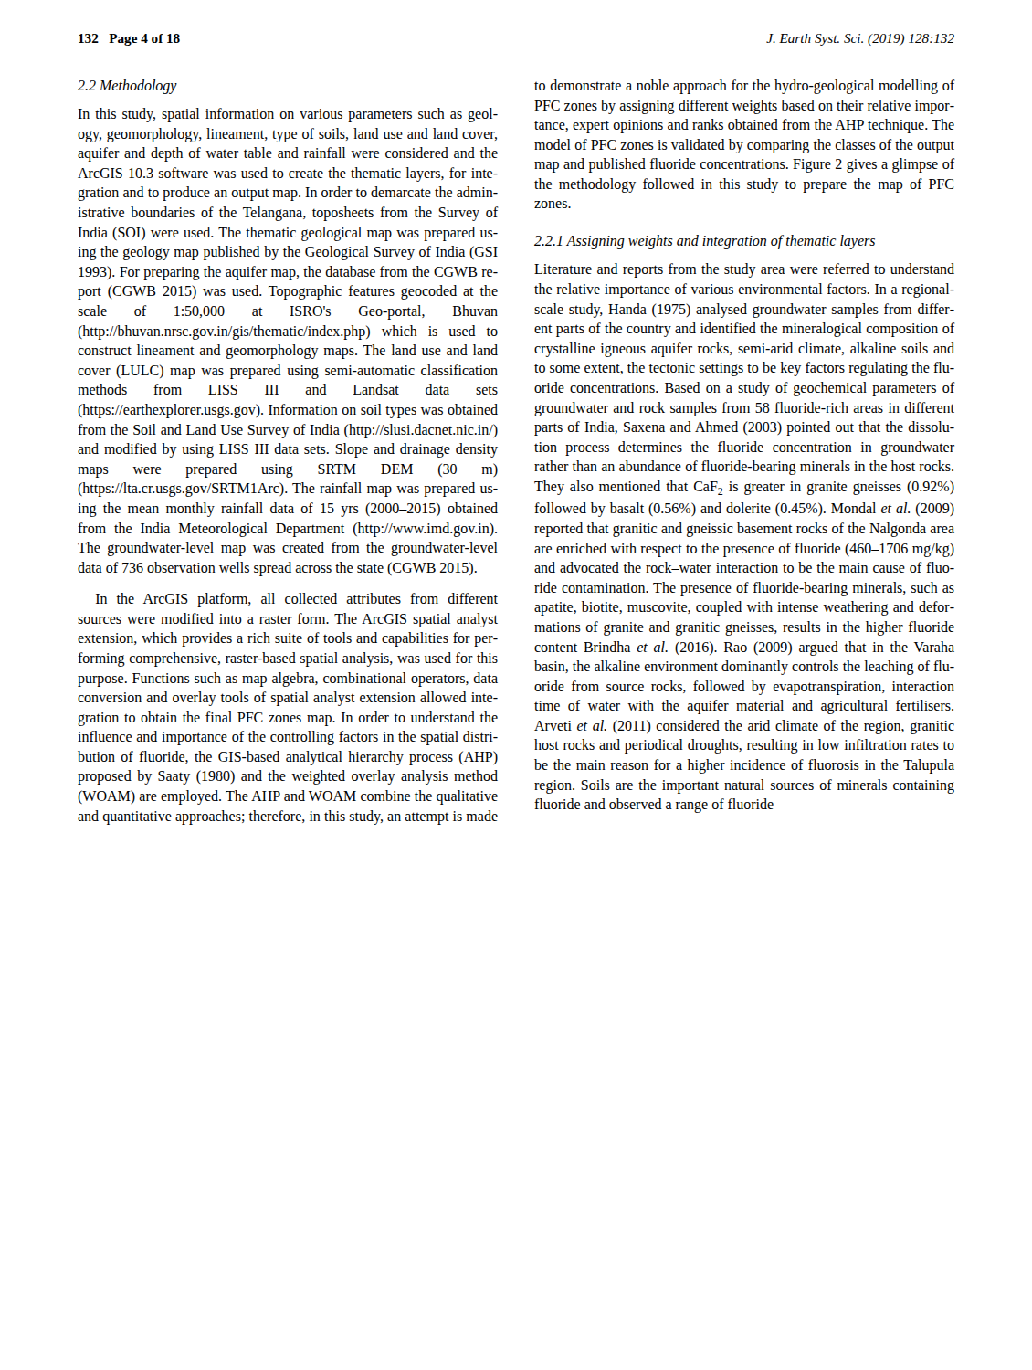132 Page 4 of 18 J. Earth Syst. Sci. (2019) 128:132
2.2 Methodology
In this study, spatial information on various parameters such as geology, geomorphology, lineament, type of soils, land use and land cover, aquifer and depth of water table and rainfall were considered and the ArcGIS 10.3 software was used to create the thematic layers, for integration and to produce an output map. In order to demarcate the administrative boundaries of the Telangana, toposheets from the Survey of India (SOI) were used. The thematic geological map was prepared using the geology map published by the Geological Survey of India (GSI 1993). For preparing the aquifer map, the database from the CGWB report (CGWB 2015) was used. Topographic features geocoded at the scale of 1:50,000 at ISRO's Geo-portal, Bhuvan (http://bhuvan.nrsc.gov.in/gis/thematic/index.php) which is used to construct lineament and geomorphology maps. The land use and land cover (LULC) map was prepared using semi-automatic classification methods from LISS III and Landsat data sets (https://earthexplorer.usgs.gov). Information on soil types was obtained from the Soil and Land Use Survey of India (http://slusi.dacnet.nic.in/) and modified by using LISS III data sets. Slope and drainage density maps were prepared using SRTM DEM (30 m) (https://lta.cr.usgs.gov/SRTM1Arc). The rainfall map was prepared using the mean monthly rainfall data of 15 yrs (2000–2015) obtained from the India Meteorological Department (http://www.imd.gov.in). The groundwater-level map was created from the groundwater-level data of 736 observation wells spread across the state (CGWB 2015).
In the ArcGIS platform, all collected attributes from different sources were modified into a raster form. The ArcGIS spatial analyst extension, which provides a rich suite of tools and capabilities for performing comprehensive, raster-based spatial analysis, was used for this purpose. Functions such as map algebra, combinational operators, data conversion and overlay tools of spatial analyst extension allowed integration to obtain the final PFC zones map. In order to understand the influence and importance of the controlling factors in the spatial distribution of fluoride, the GIS-based analytical hierarchy process (AHP) proposed by Saaty (1980) and the weighted overlay analysis method (WOAM) are employed. The AHP and WOAM combine the qualitative and quantitative approaches; therefore, in this study, an attempt is made to demonstrate a noble approach for the hydro-geological modelling of PFC zones by assigning different weights based on their relative importance, expert opinions and ranks obtained from the AHP technique. The model of PFC zones is validated by comparing the classes of the output map and published fluoride concentrations. Figure 2 gives a glimpse of the methodology followed in this study to prepare the map of PFC zones.
2.2.1 Assigning weights and integration of thematic layers
Literature and reports from the study area were referred to understand the relative importance of various environmental factors. In a regional-scale study, Handa (1975) analysed groundwater samples from different parts of the country and identified the mineralogical composition of crystalline igneous aquifer rocks, semi-arid climate, alkaline soils and to some extent, the tectonic settings to be key factors regulating the fluoride concentrations. Based on a study of geochemical parameters of groundwater and rock samples from 58 fluoride-rich areas in different parts of India, Saxena and Ahmed (2003) pointed out that the dissolution process determines the fluoride concentration in groundwater rather than an abundance of fluoride-bearing minerals in the host rocks. They also mentioned that CaF2 is greater in granite gneisses (0.92%) followed by basalt (0.56%) and dolerite (0.45%). Mondal et al. (2009) reported that granitic and gneissic basement rocks of the Nalgonda area are enriched with respect to the presence of fluoride (460–1706 mg/kg) and advocated the rock–water interaction to be the main cause of fluoride contamination. The presence of fluoride-bearing minerals, such as apatite, biotite, muscovite, coupled with intense weathering and deformations of granite and granitic gneisses, results in the higher fluoride content Brindha et al. (2016). Rao (2009) argued that in the Varaha basin, the alkaline environment dominantly controls the leaching of fluoride from source rocks, followed by evapotranspiration, interaction time of water with the aquifer material and agricultural fertilisers. Arveti et al. (2011) considered the arid climate of the region, granitic host rocks and periodical droughts, resulting in low infiltration rates to be the main reason for a higher incidence of fluorosis in the Talupula region. Soils are the important natural sources of minerals containing fluoride and observed a range of fluoride